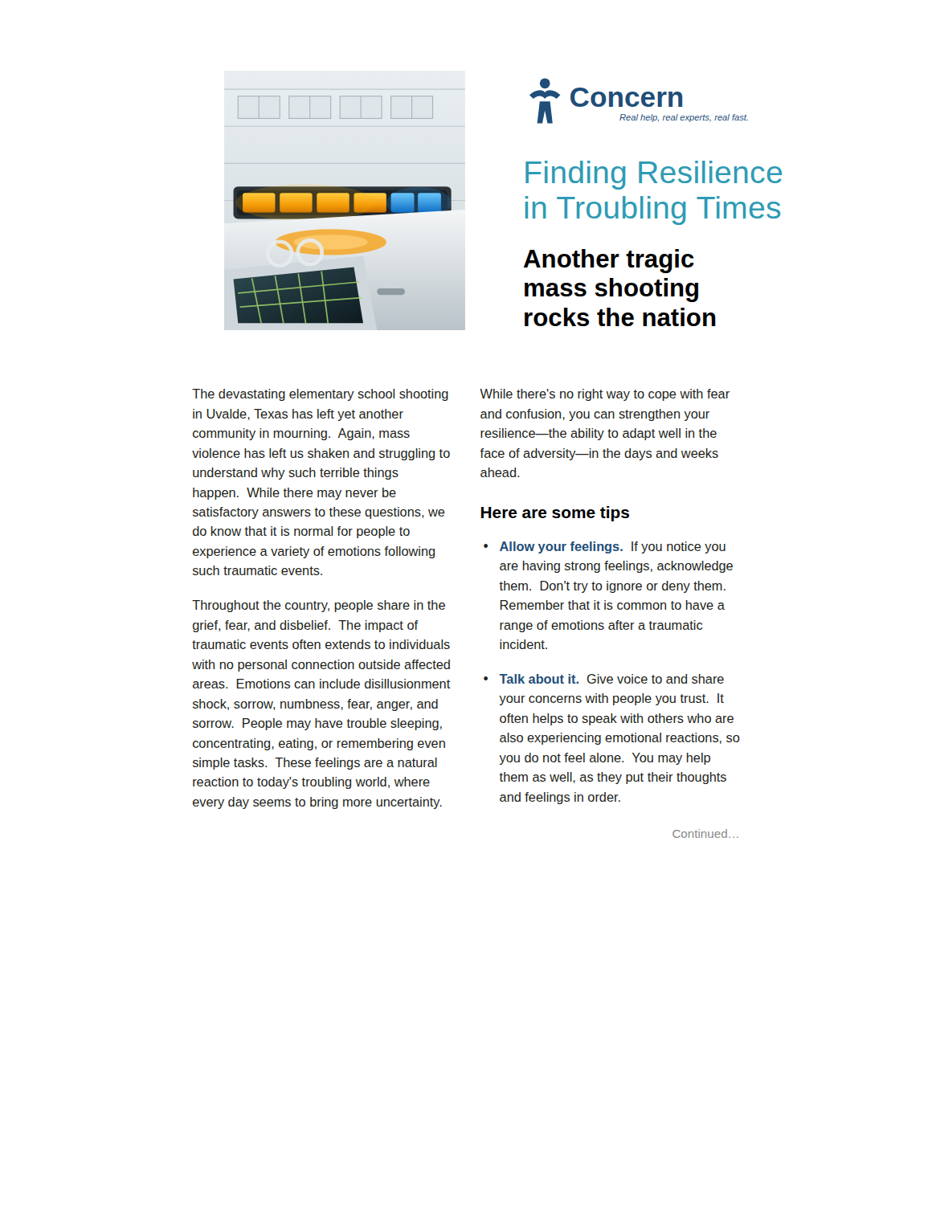Concern Real help, real experts, real fast.
Finding Resilience
in Troubling Times
Another tragic
mass shooting
rocks the nation
The devastating elementary school shooting in Uvalde, Texas has left yet another community in mourning. Again, mass violence has left us shaken and struggling to understand why such terrible things happen. While there may never be satisfactory answers to these questions, we do know that it is normal for people to experience a variety of emotions following such traumatic events.
Throughout the country, people share in the grief, fear, and disbelief. The impact of traumatic events often extends to individuals with no personal connection outside affected areas. Emotions can include disillusionment shock, sorrow, numbness, fear, anger, and sorrow. People may have trouble sleeping, concentrating, eating, or remembering even simple tasks. These feelings are a natural reaction to today's troubling world, where every day seems to bring more uncertainty.
While there's no right way to cope with fear and confusion, you can strengthen your resilience—the ability to adapt well in the face of adversity—in the days and weeks ahead.
Here are some tips
Allow your feelings. If you notice you are having strong feelings, acknowledge them. Don't try to ignore or deny them. Remember that it is common to have a range of emotions after a traumatic incident.
Talk about it. Give voice to and share your concerns with people you trust. It often helps to speak with others who are also experiencing emotional reactions, so you do not feel alone. You may help them as well, as they put their thoughts and feelings in order.
Continued…